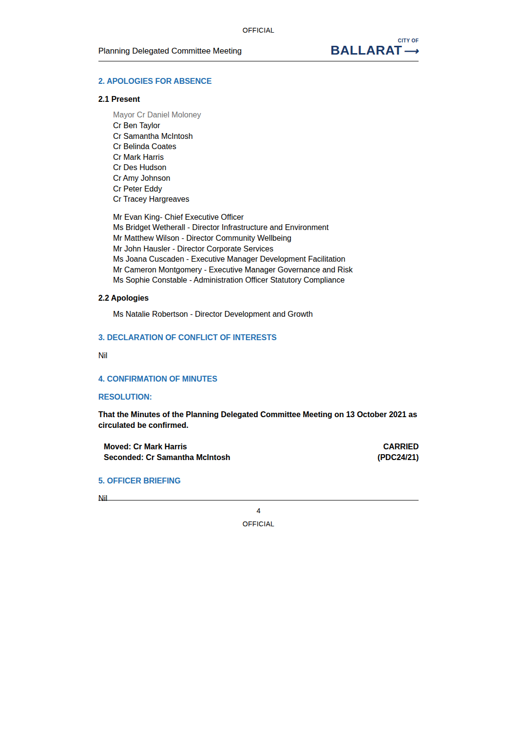OFFICIAL
Planning Delegated Committee Meeting
CITY OF
BALLARAT⟶
2. APOLOGIES FOR ABSENCE
2.1 Present
Mayor Cr Daniel Moloney
Cr Ben Taylor
Cr Samantha McIntosh
Cr Belinda Coates
Cr Mark Harris
Cr Des Hudson
Cr Amy Johnson
Cr Peter Eddy
Cr Tracey Hargreaves
Mr Evan King- Chief Executive Officer
Ms Bridget Wetherall - Director Infrastructure and Environment
Mr Matthew Wilson - Director Community Wellbeing
Mr John Hausler - Director Corporate Services
Ms Joana Cuscaden - Executive Manager Development Facilitation
Mr Cameron Montgomery - Executive Manager Governance and Risk
Ms Sophie Constable - Administration Officer Statutory Compliance
2.2 Apologies
Ms Natalie Robertson - Director Development and Growth
3. DECLARATION OF CONFLICT OF INTERESTS
Nil
4. CONFIRMATION OF MINUTES
RESOLUTION:
That the Minutes of the Planning Delegated Committee Meeting on 13 October 2021 as circulated be confirmed.
Moved: Cr Mark Harris CARRIED
Seconded: Cr Samantha McIntosh(PDC24/21)
5. OFFICER BRIEFING
Nil
4
OFFICIAL